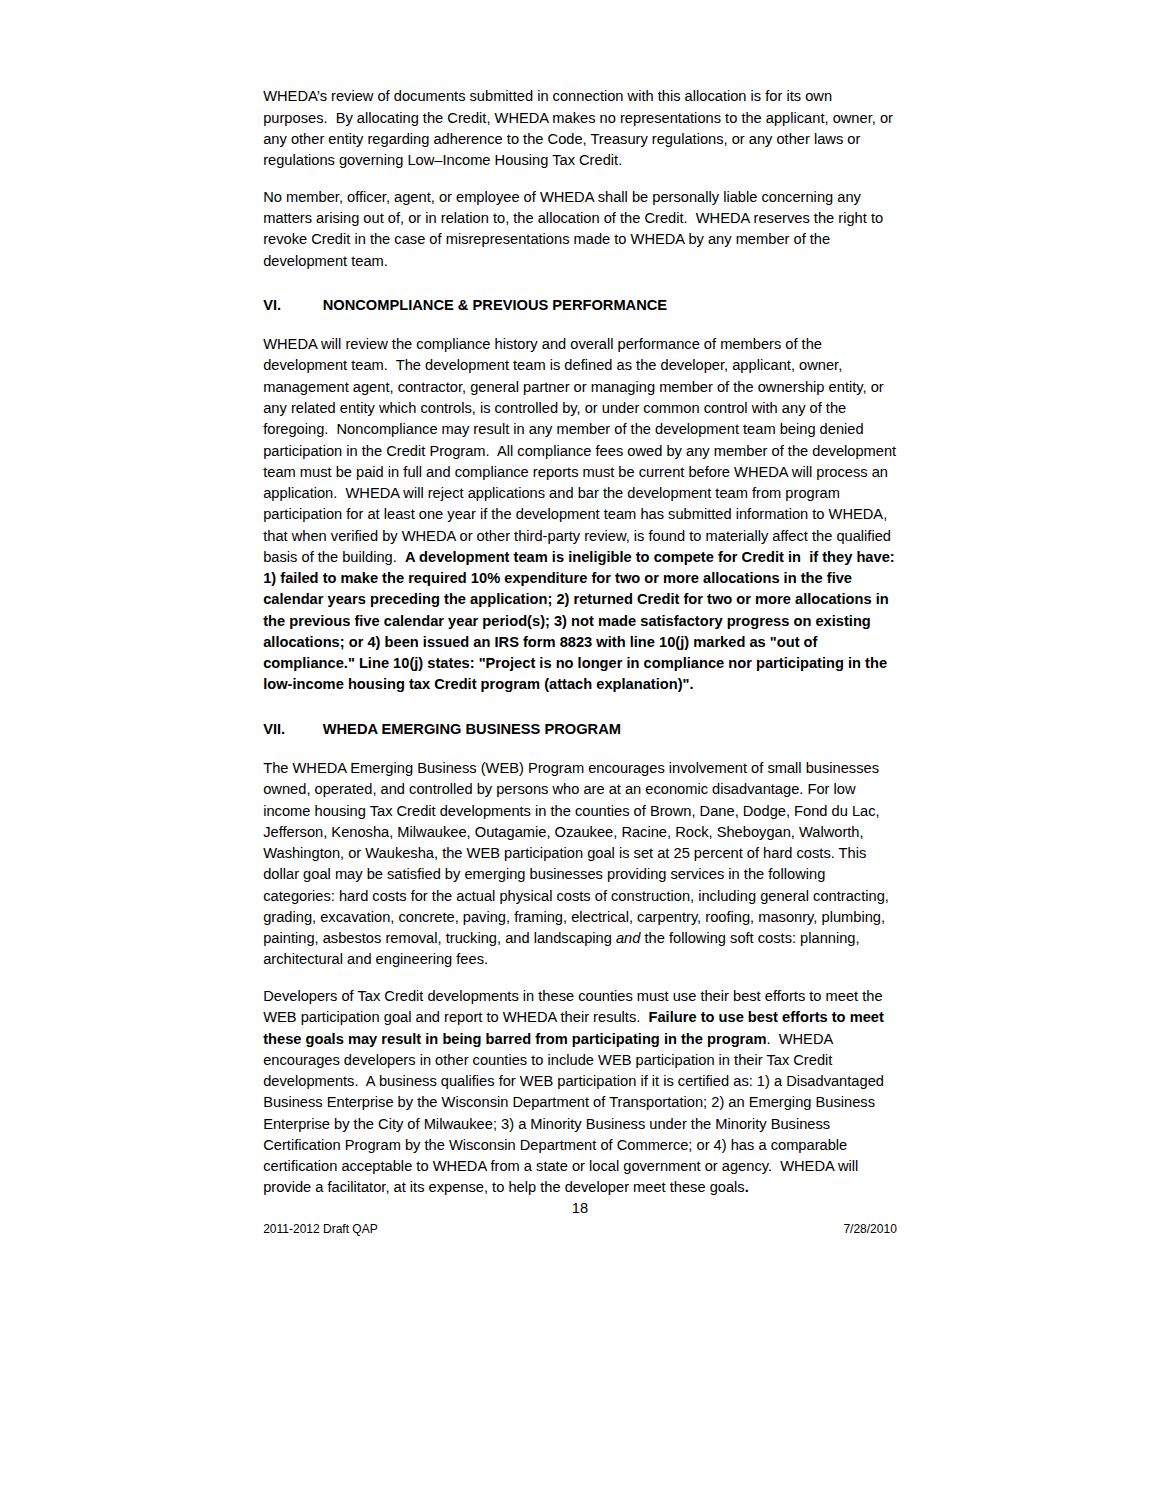WHEDA’s review of documents submitted in connection with this allocation is for its own purposes. By allocating the Credit, WHEDA makes no representations to the applicant, owner, or any other entity regarding adherence to the Code, Treasury regulations, or any other laws or regulations governing Low–Income Housing Tax Credit.
No member, officer, agent, or employee of WHEDA shall be personally liable concerning any matters arising out of, or in relation to, the allocation of the Credit. WHEDA reserves the right to revoke Credit in the case of misrepresentations made to WHEDA by any member of the development team.
VI. NONCOMPLIANCE & PREVIOUS PERFORMANCE
WHEDA will review the compliance history and overall performance of members of the development team. The development team is defined as the developer, applicant, owner, management agent, contractor, general partner or managing member of the ownership entity, or any related entity which controls, is controlled by, or under common control with any of the foregoing. Noncompliance may result in any member of the development team being denied participation in the Credit Program. All compliance fees owed by any member of the development team must be paid in full and compliance reports must be current before WHEDA will process an application. WHEDA will reject applications and bar the development team from program participation for at least one year if the development team has submitted information to WHEDA, that when verified by WHEDA or other third-party review, is found to materially affect the qualified basis of the building. A development team is ineligible to compete for Credit in if they have: 1) failed to make the required 10% expenditure for two or more allocations in the five calendar years preceding the application; 2) returned Credit for two or more allocations in the previous five calendar year period(s); 3) not made satisfactory progress on existing allocations; or 4) been issued an IRS form 8823 with line 10(j) marked as "out of compliance." Line 10(j) states: "Project is no longer in compliance nor participating in the low-income housing tax Credit program (attach explanation)".
VII. WHEDA EMERGING BUSINESS PROGRAM
The WHEDA Emerging Business (WEB) Program encourages involvement of small businesses owned, operated, and controlled by persons who are at an economic disadvantage. For low income housing Tax Credit developments in the counties of Brown, Dane, Dodge, Fond du Lac, Jefferson, Kenosha, Milwaukee, Outagamie, Ozaukee, Racine, Rock, Sheboygan, Walworth, Washington, or Waukesha, the WEB participation goal is set at 25 percent of hard costs. This dollar goal may be satisfied by emerging businesses providing services in the following categories: hard costs for the actual physical costs of construction, including general contracting, grading, excavation, concrete, paving, framing, electrical, carpentry, roofing, masonry, plumbing, painting, asbestos removal, trucking, and landscaping and the following soft costs: planning, architectural and engineering fees.
Developers of Tax Credit developments in these counties must use their best efforts to meet the WEB participation goal and report to WHEDA their results. Failure to use best efforts to meet these goals may result in being barred from participating in the program. WHEDA encourages developers in other counties to include WEB participation in their Tax Credit developments. A business qualifies for WEB participation if it is certified as: 1) a Disadvantaged Business Enterprise by the Wisconsin Department of Transportation; 2) an Emerging Business Enterprise by the City of Milwaukee; 3) a Minority Business under the Minority Business Certification Program by the Wisconsin Department of Commerce; or 4) has a comparable certification acceptable to WHEDA from a state or local government or agency. WHEDA will provide a facilitator, at its expense, to help the developer meet these goals.
18
2011-2012 Draft QAP
7/28/2010